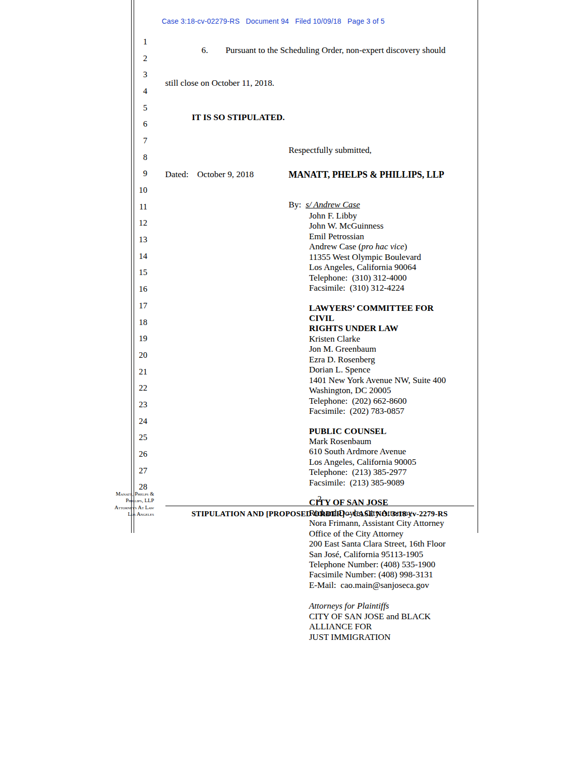Case 3:18-cv-02279-RS Document 94 Filed 10/09/18 Page 3 of 5
1
2
3
4
5
6
7
8
9
10
11
12
13
14
15
16
17
18
19
20
21
22
23
24
25
26
27
28
6. Pursuant to the Scheduling Order, non-expert discovery should still close on October 11, 2018.
IT IS SO STIPULATED.
Respectfully submitted,
Dated: October 9, 2018
MANATT, PHELPS & PHILLIPS, LLP
By: s/ Andrew Case
John F. Libby
John W. McGuinness
Emil Petrossian
Andrew Case (pro hac vice)
11355 West Olympic Boulevard
Los Angeles, California 90064
Telephone: (310) 312-4000
Facsimile: (310) 312-4224
LAWYERS’ COMMITTEE FOR CIVIL
RIGHTS UNDER LAW
Kristen Clarke
Jon M. Greenbaum
Ezra D. Rosenberg
Dorian L. Spence
1401 New York Avenue NW, Suite 400
Washington, DC 20005
Telephone: (202) 662-8600
Facsimile: (202) 783-0857
PUBLIC COUNSEL
Mark Rosenbaum
610 South Ardmore Avenue
Los Angeles, California 90005
Telephone: (213) 385-2977
Facsimile: (213) 385-9089
CITY OF SAN JOSE
Richard Doyle, City Attorney
Nora Frimann, Assistant City Attorney
Office of the City Attorney
200 East Santa Clara Street, 16th Floor
San José, California 95113-1905
Telephone Number: (408) 535-1900
Facsimile Number: (408) 998-3131
E-Mail: cao.main@sanjoseca.gov
Attorneys for Plaintiffs
CITY OF SAN JOSE and BLACK ALLIANCE FOR
JUST IMMIGRATION
Manatt, Phelps &
Phillips, LLP
Attorneys At Law
Los Angeles
2
STIPULATION AND [PROPOSED ORDER] – CASE NO. 3:18-cv-2279-RS